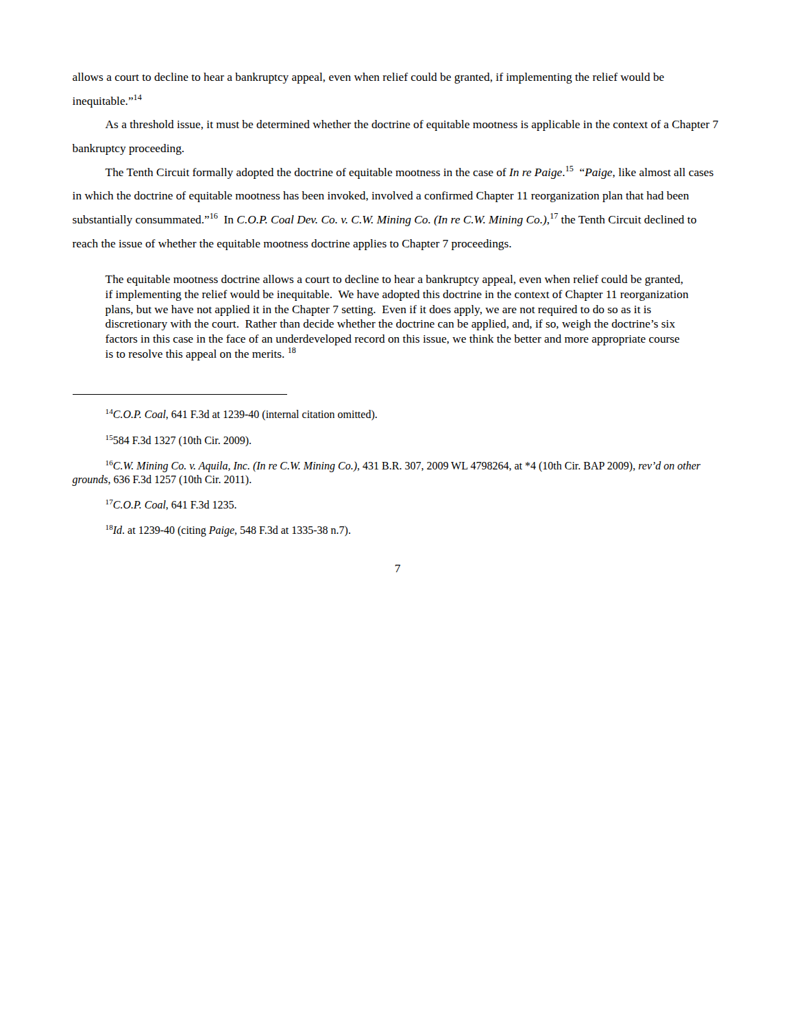allows a court to decline to hear a bankruptcy appeal, even when relief could be granted, if implementing the relief would be inequitable.”14
As a threshold issue, it must be determined whether the doctrine of equitable mootness is applicable in the context of a Chapter 7 bankruptcy proceeding.
The Tenth Circuit formally adopted the doctrine of equitable mootness in the case of In re Paige.15 “Paige, like almost all cases in which the doctrine of equitable mootness has been invoked, involved a confirmed Chapter 11 reorganization plan that had been substantially consummated.”16 In C.O.P. Coal Dev. Co. v. C.W. Mining Co. (In re C.W. Mining Co.),17 the Tenth Circuit declined to reach the issue of whether the equitable mootness doctrine applies to Chapter 7 proceedings.
The equitable mootness doctrine allows a court to decline to hear a bankruptcy appeal, even when relief could be granted, if implementing the relief would be inequitable. We have adopted this doctrine in the context of Chapter 11 reorganization plans, but we have not applied it in the Chapter 7 setting. Even if it does apply, we are not required to do so as it is discretionary with the court. Rather than decide whether the doctrine can be applied, and, if so, weigh the doctrine’s six factors in this case in the face of an underdeveloped record on this issue, we think the better and more appropriate course is to resolve this appeal on the merits. 18
14C.O.P. Coal, 641 F.3d at 1239-40 (internal citation omitted).
15584 F.3d 1327 (10th Cir. 2009).
16C.W. Mining Co. v. Aquila, Inc. (In re C.W. Mining Co.), 431 B.R. 307, 2009 WL 4798264, at *4 (10th Cir. BAP 2009), rev’d on other grounds, 636 F.3d 1257 (10th Cir. 2011).
17C.O.P. Coal, 641 F.3d 1235.
18Id. at 1239-40 (citing Paige, 548 F.3d at 1335-38 n.7).
7